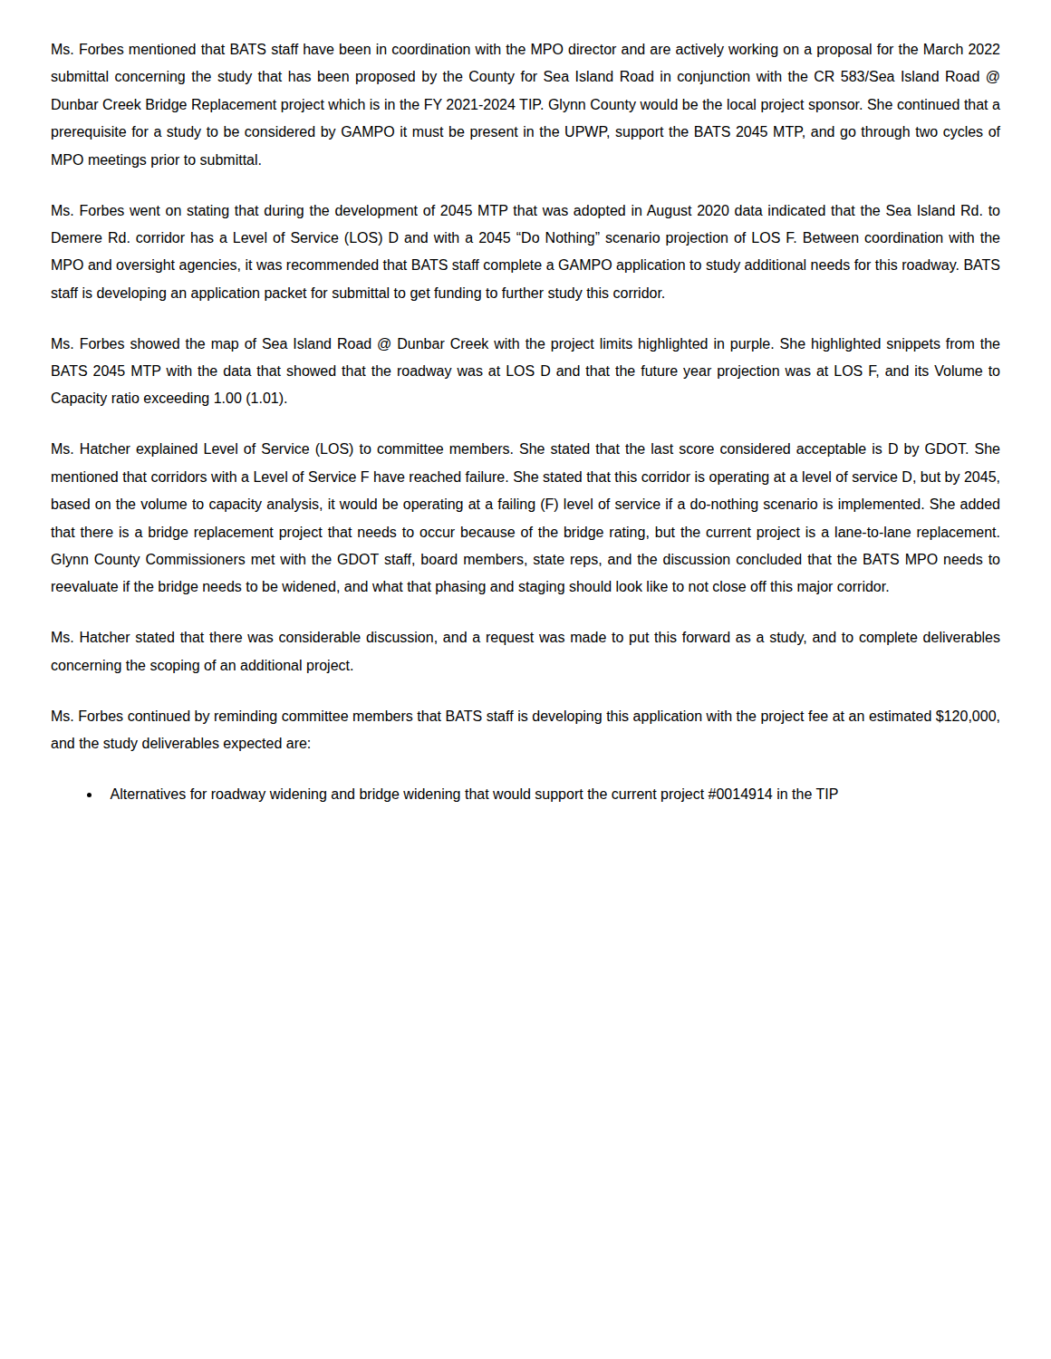Ms. Forbes mentioned that BATS staff have been in coordination with the MPO director and are actively working on a proposal for the March 2022 submittal concerning the study that has been proposed by the County for Sea Island Road in conjunction with the CR 583/Sea Island Road @ Dunbar Creek Bridge Replacement project which is in the FY 2021-2024 TIP. Glynn County would be the local project sponsor. She continued that a prerequisite for a study to be considered by GAMPO it must be present in the UPWP, support the BATS 2045 MTP, and go through two cycles of MPO meetings prior to submittal.
Ms. Forbes went on stating that during the development of 2045 MTP that was adopted in August 2020 data indicated that the Sea Island Rd. to Demere Rd. corridor has a Level of Service (LOS) D and with a 2045 “Do Nothing” scenario projection of LOS F. Between coordination with the MPO and oversight agencies, it was recommended that BATS staff complete a GAMPO application to study additional needs for this roadway. BATS staff is developing an application packet for submittal to get funding to further study this corridor.
Ms. Forbes showed the map of Sea Island Road @ Dunbar Creek with the project limits highlighted in purple. She highlighted snippets from the BATS 2045 MTP with the data that showed that the roadway was at LOS D and that the future year projection was at LOS F, and its Volume to Capacity ratio exceeding 1.00 (1.01).
Ms. Hatcher explained Level of Service (LOS) to committee members. She stated that the last score considered acceptable is D by GDOT. She mentioned that corridors with a Level of Service F have reached failure. She stated that this corridor is operating at a level of service D, but by 2045, based on the volume to capacity analysis, it would be operating at a failing (F) level of service if a do-nothing scenario is implemented. She added that there is a bridge replacement project that needs to occur because of the bridge rating, but the current project is a lane-to-lane replacement. Glynn County Commissioners met with the GDOT staff, board members, state reps, and the discussion concluded that the BATS MPO needs to reevaluate if the bridge needs to be widened, and what that phasing and staging should look like to not close off this major corridor.
Ms. Hatcher stated that there was considerable discussion, and a request was made to put this forward as a study, and to complete deliverables concerning the scoping of an additional project.
Ms. Forbes continued by reminding committee members that BATS staff is developing this application with the project fee at an estimated $120,000, and the study deliverables expected are:
Alternatives for roadway widening and bridge widening that would support the current project #0014914 in the TIP